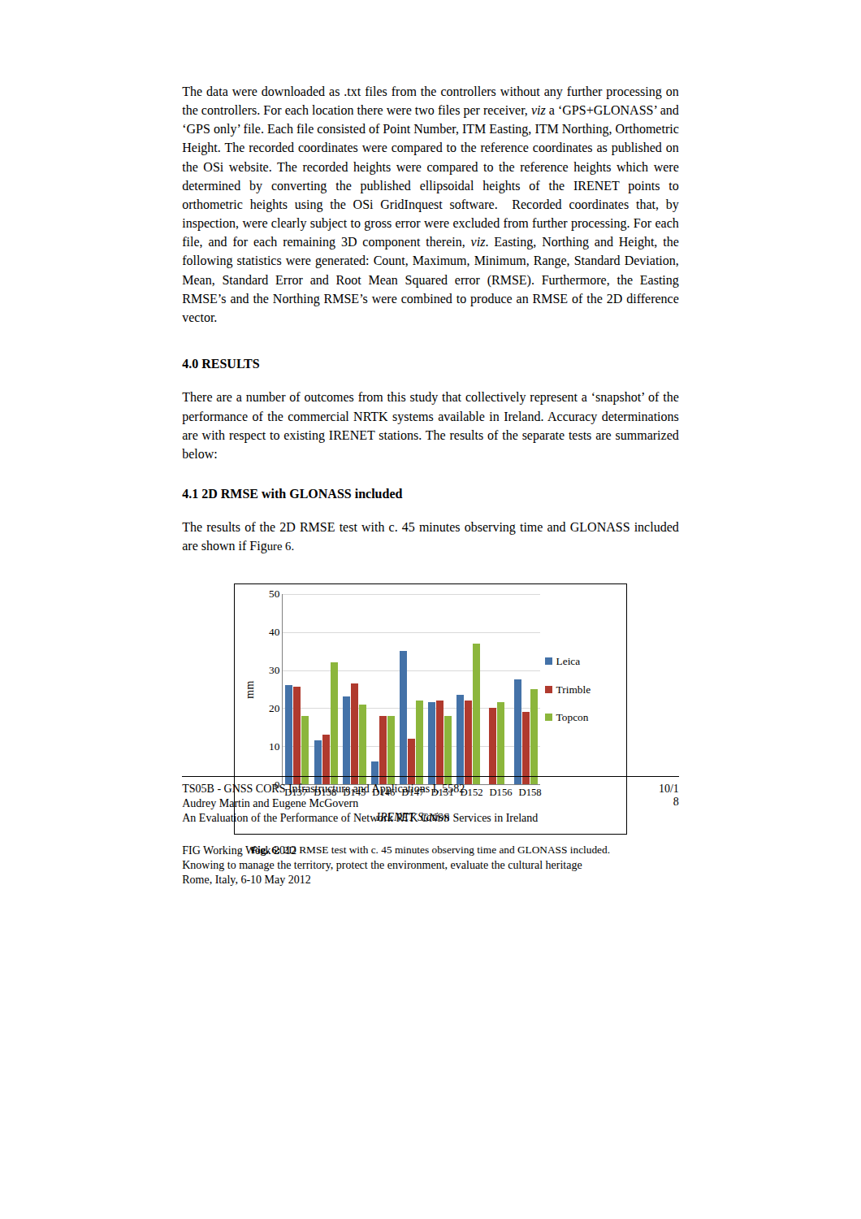The data were downloaded as .txt files from the controllers without any further processing on the controllers. For each location there were two files per receiver, viz a ‘GPS+GLONASS’ and ‘GPS only’ file. Each file consisted of Point Number, ITM Easting, ITM Northing, Orthometric Height. The recorded coordinates were compared to the reference coordinates as published on the OSi website. The recorded heights were compared to the reference heights which were determined by converting the published ellipsoidal heights of the IRENET points to orthometric heights using the OSi GridInquest software. Recorded coordinates that, by inspection, were clearly subject to gross error were excluded from further processing. For each file, and for each remaining 3D component therein, viz. Easting, Northing and Height, the following statistics were generated: Count, Maximum, Minimum, Range, Standard Deviation, Mean, Standard Error and Root Mean Squared error (RMSE). Furthermore, the Easting RMSE’s and the Northing RMSE’s were combined to produce an RMSE of the 2D difference vector.
4.0 RESULTS
There are a number of outcomes from this study that collectively represent a ‘snapshot’ of the performance of the commercial NRTK systems available in Ireland. Accuracy determinations are with respect to existing IRENET stations. The results of the separate tests are summarized below:
4.1 2D RMSE with GLONASS included
The results of the 2D RMSE test with c. 45 minutes observing time and GLONASS included are shown if Figure 6.
mm
50 40 30 20 10 0
Leica
Trimble
Topcon
D137 D138 D145 D146 D147 D151 D152 D156 D158
IRENET Station
Fig. 6: 2D RMSE test with c. 45 minutes observing time and GLONASS included.
TS05B - GNSS CORS Infrastructure and Applications I, 5582
Audrey Martin and Eugene McGovern
An Evaluation of the Performance of Network RTK GNSS Services in Ireland
10/1 8
FIG Working Week 2012
Knowing to manage the territory, protect the environment, evaluate the cultural heritage
Rome, Italy, 6-10 May 2012